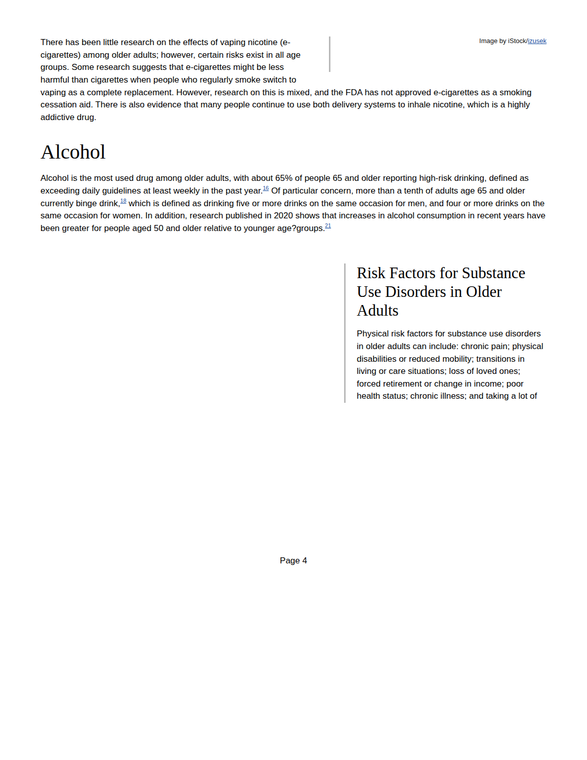Image by iStock/izusek
There has been little research on the effects of vaping nicotine (e-cigarettes) among older adults; however, certain risks exist in all age groups. Some research suggests that e-cigarettes might be less harmful than cigarettes when people who regularly smoke switch to vaping as a complete replacement. However, research on this is mixed, and the FDA has not approved e-cigarettes as a smoking cessation aid. There is also evidence that many people continue to use both delivery systems to inhale nicotine, which is a highly addictive drug.
Alcohol
Alcohol is the most used drug among older adults, with about 65% of people 65 and older reporting high-risk drinking, defined as exceeding daily guidelines at least weekly in the past year.16 Of particular concern, more than a tenth of adults age 65 and older currently binge drink,18 which is defined as drinking five or more drinks on the same occasion for men, and four or more drinks on the same occasion for women. In addition, research published in 2020 shows that increases in alcohol consumption in recent years have been greater for people aged 50 and older relative to younger age?groups.21
Risk Factors for Substance Use Disorders in Older Adults
Physical risk factors for substance use disorders in older adults can include: chronic pain; physical disabilities or reduced mobility; transitions in living or care situations; loss of loved ones; forced retirement or change in income; poor health status; chronic illness; and taking a lot of
Page 4